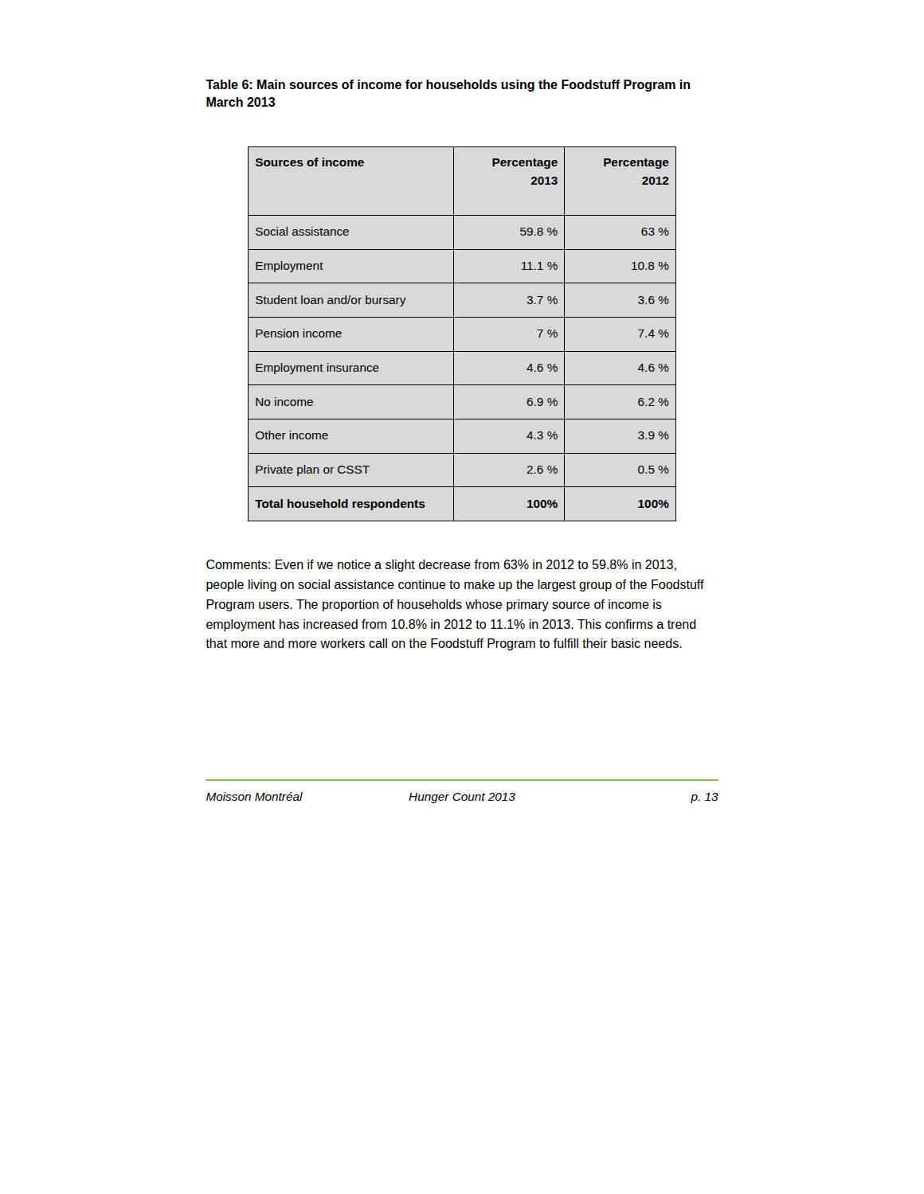Table 6: Main sources of income for households using the Foodstuff Program in March 2013
| Sources of income | Percentage 2013 | Percentage 2012 |
| --- | --- | --- |
| Social assistance | 59.8 % | 63 % |
| Employment | 11.1 % | 10.8 % |
| Student loan and/or bursary | 3.7 % | 3.6 % |
| Pension income | 7 % | 7.4 % |
| Employment insurance | 4.6 % | 4.6 % |
| No income | 6.9 % | 6.2 % |
| Other income | 4.3 % | 3.9 % |
| Private plan or CSST | 2.6 % | 0.5 % |
| Total household respondents | 100% | 100% |
Comments: Even if we notice a slight decrease from 63% in 2012 to 59.8% in 2013, people living on social assistance continue to make up the largest group of the Foodstuff Program users. The proportion of households whose primary source of income is employment has increased from 10.8% in 2012 to 11.1% in 2013. This confirms a trend that more and more workers call on the Foodstuff Program to fulfill their basic needs.
Moisson Montréal
Hunger Count 2013
p. 13